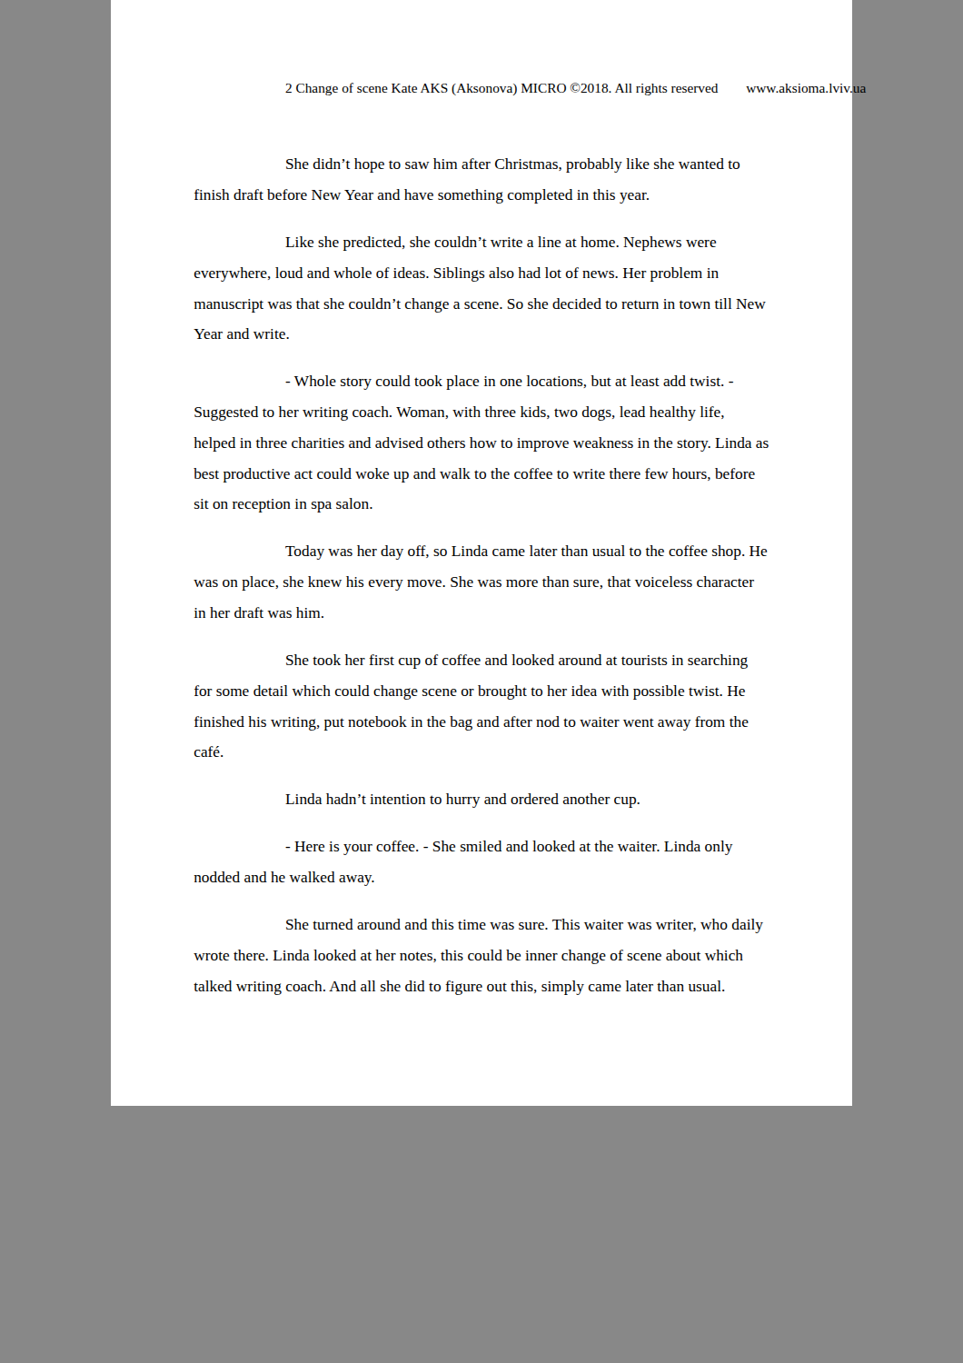2 Change of scene Kate AKS (Aksonova) MICRO ©2018. All rights reserved www.aksioma.lviv.ua
She didn’t hope to saw him after Christmas, probably like she wanted to finish draft before New Year and have something completed in this year.
Like she predicted, she couldn’t write a line at home. Nephews were everywhere, loud and whole of ideas. Siblings also had lot of news. Her problem in manuscript was that she couldn’t change a scene. So she decided to return in town till New Year and write.
- Whole story could took place in one locations, but at least add twist. - Suggested to her writing coach. Woman, with three kids, two dogs, lead healthy life, helped in three charities and advised others how to improve weakness in the story. Linda as best productive act could woke up and walk to the coffee to write there few hours, before sit on reception in spa salon.
Today was her day off, so Linda came later than usual to the coffee shop. He was on place, she knew his every move. She was more than sure, that voiceless character in her draft was him.
She took her first cup of coffee and looked around at tourists in searching for some detail which could change scene or brought to her idea with possible twist. He finished his writing, put notebook in the bag and after nod to waiter went away from the café.
Linda hadn’t intention to hurry and ordered another cup.
- Here is your coffee. - She smiled and looked at the waiter. Linda only nodded and he walked away.
She turned around and this time was sure. This waiter was writer, who daily wrote there. Linda looked at her notes, this could be inner change of scene about which talked writing coach. And all she did to figure out this, simply came later than usual.